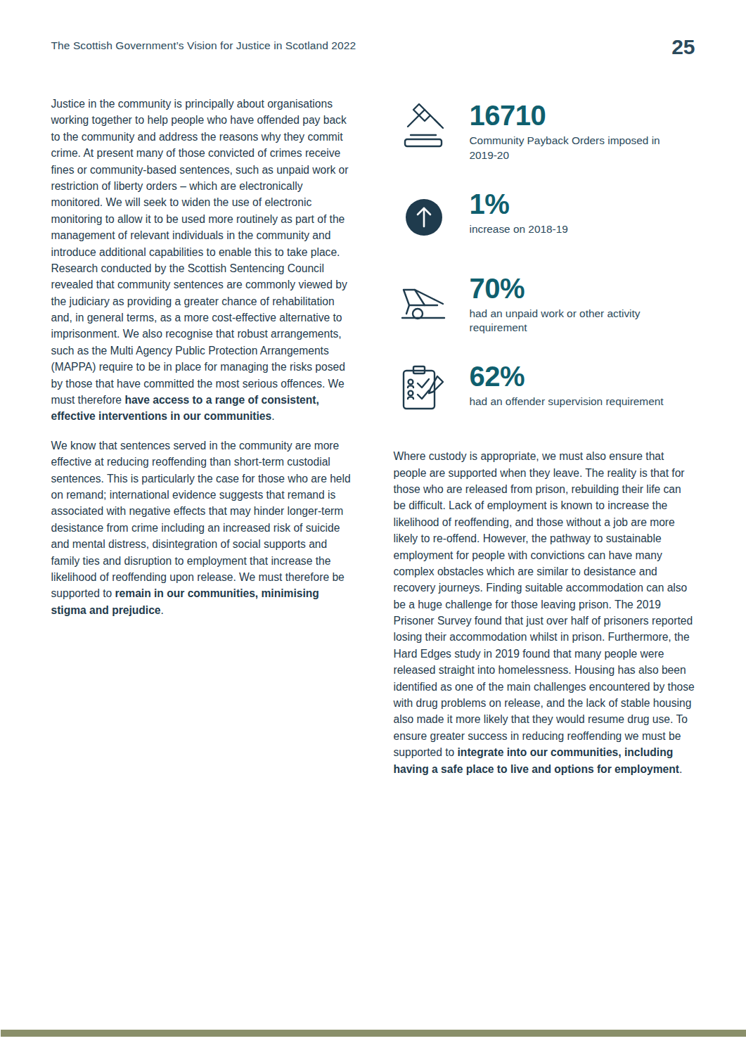The Scottish Government’s Vision for Justice in Scotland 2022
25
Justice in the community is principally about organisations working together to help people who have offended pay back to the community and address the reasons why they commit crime. At present many of those convicted of crimes receive fines or community-based sentences, such as unpaid work or restriction of liberty orders – which are electronically monitored. We will seek to widen the use of electronic monitoring to allow it to be used more routinely as part of the management of relevant individuals in the community and introduce additional capabilities to enable this to take place. Research conducted by the Scottish Sentencing Council revealed that community sentences are commonly viewed by the judiciary as providing a greater chance of rehabilitation and, in general terms, as a more cost-effective alternative to imprisonment. We also recognise that robust arrangements, such as the Multi Agency Public Protection Arrangements (MAPPA) require to be in place for managing the risks posed by those that have committed the most serious offences. We must therefore have access to a range of consistent, effective interventions in our communities.
We know that sentences served in the community are more effective at reducing reoffending than short-term custodial sentences. This is particularly the case for those who are held on remand; international evidence suggests that remand is associated with negative effects that may hinder longer-term desistance from crime including an increased risk of suicide and mental distress, disintegration of social supports and family ties and disruption to employment that increase the likelihood of reoffending upon release. We must therefore be supported to remain in our communities, minimising stigma and prejudice.
16710
Community Payback Orders imposed in 2019-20
1%
increase on 2018-19
70%
had an unpaid work or other activity requirement
62%
had an offender supervision requirement
Where custody is appropriate, we must also ensure that people are supported when they leave. The reality is that for those who are released from prison, rebuilding their life can be difficult. Lack of employment is known to increase the likelihood of reoffending, and those without a job are more likely to re-offend. However, the pathway to sustainable employment for people with convictions can have many complex obstacles which are similar to desistance and recovery journeys. Finding suitable accommodation can also be a huge challenge for those leaving prison. The 2019 Prisoner Survey found that just over half of prisoners reported losing their accommodation whilst in prison. Furthermore, the Hard Edges study in 2019 found that many people were released straight into homelessness. Housing has also been identified as one of the main challenges encountered by those with drug problems on release, and the lack of stable housing also made it more likely that they would resume drug use. To ensure greater success in reducing reoffending we must be supported to integrate into our communities, including having a safe place to live and options for employment.